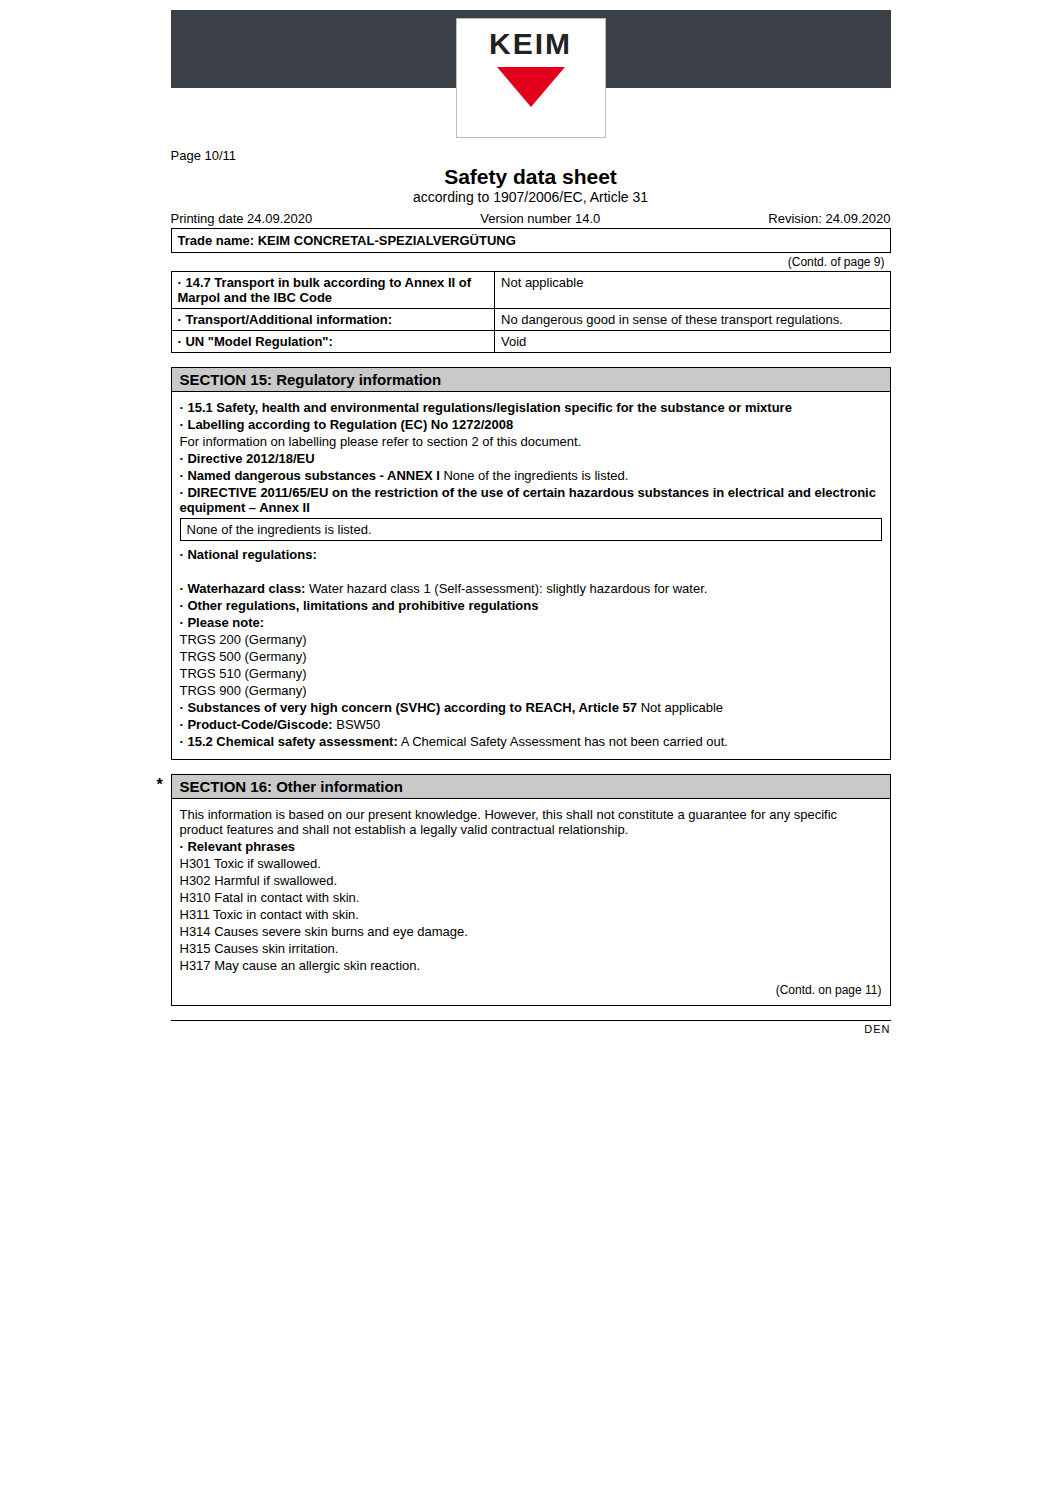KEIM
Page 10/11
Safety data sheet
according to 1907/2006/EC, Article 31
Printing date 24.09.2020 Version number 14.0 Revision: 24.09.2020
Trade name: KEIM CONCRETAL-SPEZIALVERGÜTUNG
(Contd. of page 9)
| · 14.7 Transport in bulk according to Annex II of Marpol and the IBC Code | Not applicable |
| · Transport/Additional information: | No dangerous good in sense of these transport regulations. |
| · UN "Model Regulation": | Void |
SECTION 15: Regulatory information
· 15.1 Safety, health and environmental regulations/legislation specific for the substance or mixture
· Labelling according to Regulation (EC) No 1272/2008
For information on labelling please refer to section 2 of this document.
· Directive 2012/18/EU
· Named dangerous substances - ANNEX I None of the ingredients is listed.
· DIRECTIVE 2011/65/EU on the restriction of the use of certain hazardous substances in electrical and electronic equipment – Annex II
None of the ingredients is listed.
· National regulations:
· Waterhazard class: Water hazard class 1 (Self-assessment): slightly hazardous for water.
· Other regulations, limitations and prohibitive regulations
· Please note:
TRGS 200 (Germany)
TRGS 500 (Germany)
TRGS 510 (Germany)
TRGS 900 (Germany)
· Substances of very high concern (SVHC) according to REACH, Article 57 Not applicable
· Product-Code/Giscode: BSW50
· 15.2 Chemical safety assessment: A Chemical Safety Assessment has not been carried out.
*
SECTION 16: Other information
This information is based on our present knowledge. However, this shall not constitute a guarantee for any specific product features and shall not establish a legally valid contractual relationship.
· Relevant phrases
H301 Toxic if swallowed.
H302 Harmful if swallowed.
H310 Fatal in contact with skin.
H311 Toxic in contact with skin.
H314 Causes severe skin burns and eye damage.
H315 Causes skin irritation.
H317 May cause an allergic skin reaction.
(Contd. on page 11)
DEN